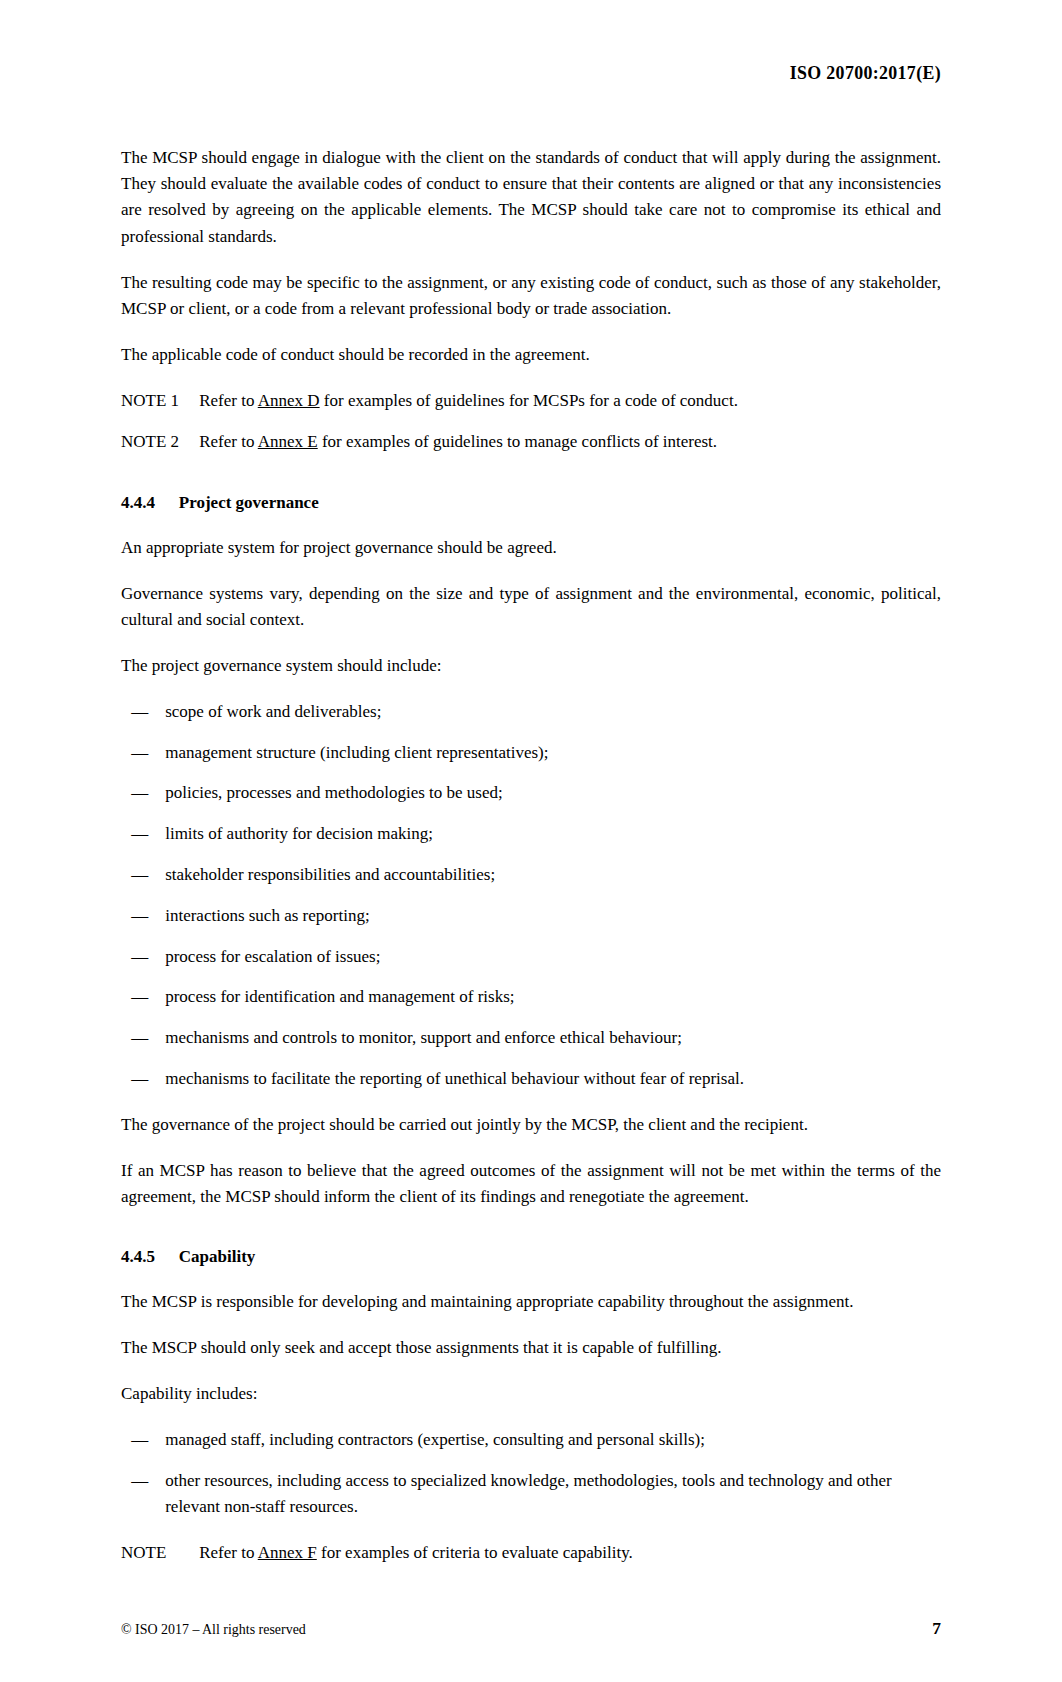ISO 20700:2017(E)
The MCSP should engage in dialogue with the client on the standards of conduct that will apply during the assignment. They should evaluate the available codes of conduct to ensure that their contents are aligned or that any inconsistencies are resolved by agreeing on the applicable elements. The MCSP should take care not to compromise its ethical and professional standards.
The resulting code may be specific to the assignment, or any existing code of conduct, such as those of any stakeholder, MCSP or client, or a code from a relevant professional body or trade association.
The applicable code of conduct should be recorded in the agreement.
NOTE 1 Refer to Annex D for examples of guidelines for MCSPs for a code of conduct.
NOTE 2 Refer to Annex E for examples of guidelines to manage conflicts of interest.
4.4.4 Project governance
An appropriate system for project governance should be agreed.
Governance systems vary, depending on the size and type of assignment and the environmental, economic, political, cultural and social context.
The project governance system should include:
scope of work and deliverables;
management structure (including client representatives);
policies, processes and methodologies to be used;
limits of authority for decision making;
stakeholder responsibilities and accountabilities;
interactions such as reporting;
process for escalation of issues;
process for identification and management of risks;
mechanisms and controls to monitor, support and enforce ethical behaviour;
mechanisms to facilitate the reporting of unethical behaviour without fear of reprisal.
The governance of the project should be carried out jointly by the MCSP, the client and the recipient.
If an MCSP has reason to believe that the agreed outcomes of the assignment will not be met within the terms of the agreement, the MCSP should inform the client of its findings and renegotiate the agreement.
4.4.5 Capability
The MCSP is responsible for developing and maintaining appropriate capability throughout the assignment.
The MSCP should only seek and accept those assignments that it is capable of fulfilling.
Capability includes:
managed staff, including contractors (expertise, consulting and personal skills);
other resources, including access to specialized knowledge, methodologies, tools and technology and other relevant non-staff resources.
NOTE Refer to Annex F for examples of criteria to evaluate capability.
© ISO 2017 – All rights reserved 7